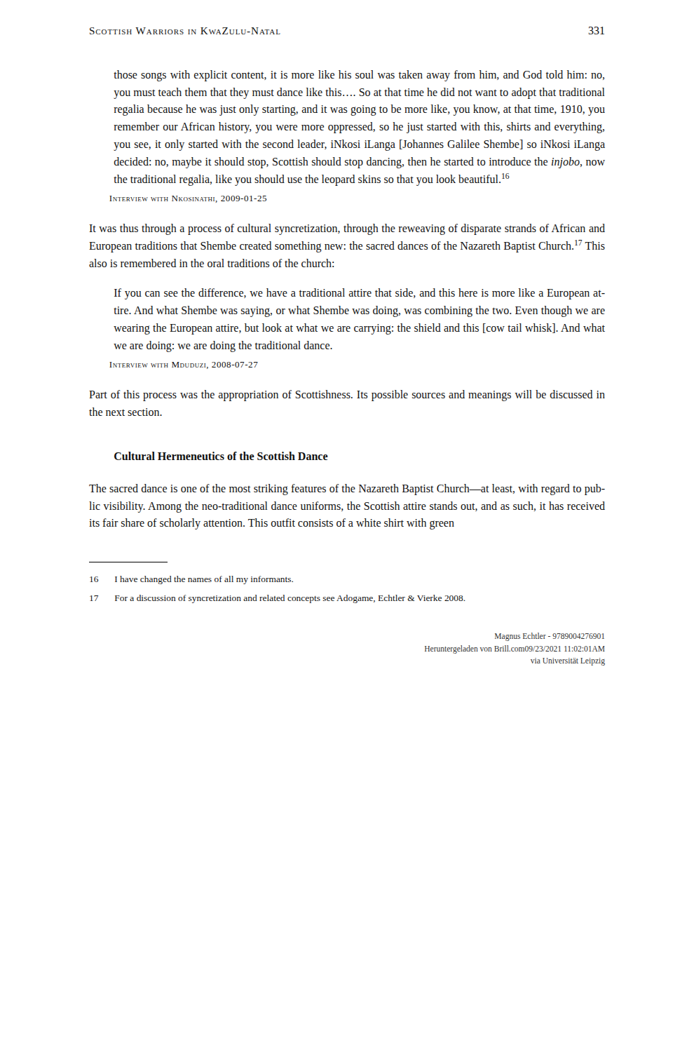Scottish Warriors in KwaZulu-Natal 331
those songs with explicit content, it is more like his soul was taken away from him, and God told him: no, you must teach them that they must dance like this…. So at that time he did not want to adopt that traditional regalia because he was just only starting, and it was going to be more like, you know, at that time, 1910, you remember our African history, you were more oppressed, so he just started with this, shirts and everything, you see, it only started with the second leader, iNkosi iLanga [Johannes Galilee Shembe] so iNkosi iLanga decided: no, maybe it should stop, Scottish should stop dancing, then he started to introduce the injobo, now the traditional regalia, like you should use the leopard skins so that you look beautiful.16
Interview with Nkosinathi, 2009-01-25
It was thus through a process of cultural syncretization, through the reweaving of disparate strands of African and European traditions that Shembe created something new: the sacred dances of the Nazareth Baptist Church.17 This also is remembered in the oral traditions of the church:
If you can see the difference, we have a traditional attire that side, and this here is more like a European attire. And what Shembe was saying, or what Shembe was doing, was combining the two. Even though we are wearing the European attire, but look at what we are carrying: the shield and this [cow tail whisk]. And what we are doing: we are doing the traditional dance.
Interview with Mduduzi, 2008-07-27
Part of this process was the appropriation of Scottishness. Its possible sources and meanings will be discussed in the next section.
Cultural Hermeneutics of the Scottish Dance
The sacred dance is one of the most striking features of the Nazareth Baptist Church—at least, with regard to public visibility. Among the neo-traditional dance uniforms, the Scottish attire stands out, and as such, it has received its fair share of scholarly attention. This outfit consists of a white shirt with green
16 I have changed the names of all my informants.
17 For a discussion of syncretization and related concepts see Adogame, Echtler & Vierke 2008.
Magnus Echtler - 9789004276901
Heruntergeladen von Brill.com09/23/2021 11:02:01AM
via Universität Leipzig